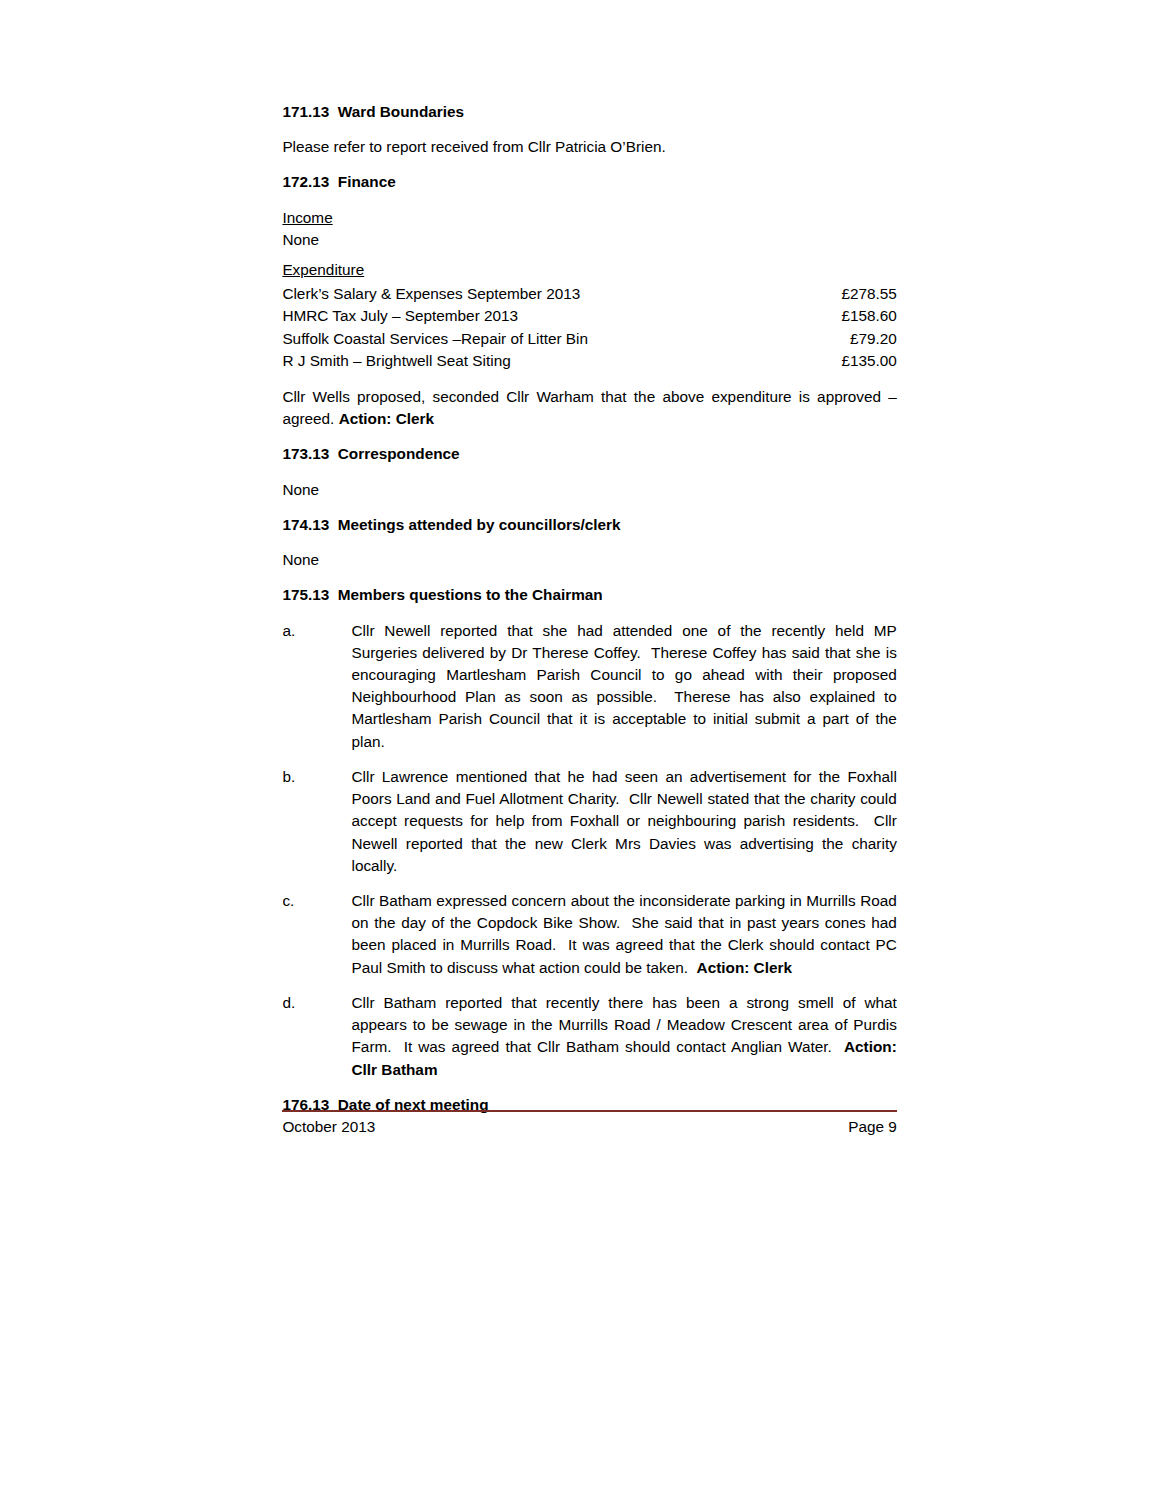171.13 Ward Boundaries
Please refer to report received from Cllr Patricia O’Brien.
172.13 Finance
Income
None
Expenditure
| Clerk’s Salary & Expenses September 2013 | £278.55 |
| HMRC Tax July – September 2013 | £158.60 |
| Suffolk Coastal Services –Repair of Litter Bin | £79.20 |
| R J Smith – Brightwell Seat Siting | £135.00 |
Cllr Wells proposed, seconded Cllr Warham that the above expenditure is approved – agreed. Action: Clerk
173.13 Correspondence
None
174.13 Meetings attended by councillors/clerk
None
175.13 Members questions to the Chairman
| a. | Cllr Newell reported that she had attended one of the recently held MP Surgeries delivered by Dr Therese Coffey. Therese Coffey has said that she is encouraging Martlesham Parish Council to go ahead with their proposed Neighbourhood Plan as soon as possible. Therese has also explained to Martlesham Parish Council that it is acceptable to initial submit a part of the plan. |
| b. | Cllr Lawrence mentioned that he had seen an advertisement for the Foxhall Poors Land and Fuel Allotment Charity. Cllr Newell stated that the charity could accept requests for help from Foxhall or neighbouring parish residents. Cllr Newell reported that the new Clerk Mrs Davies was advertising the charity locally. |
| c. | Cllr Batham expressed concern about the inconsiderate parking in Murrills Road on the day of the Copdock Bike Show. She said that in past years cones had been placed in Murrills Road. It was agreed that the Clerk should contact PC Paul Smith to discuss what action could be taken. Action: Clerk |
| d. | Cllr Batham reported that recently there has been a strong smell of what appears to be sewage in the Murrills Road / Meadow Crescent area of Purdis Farm. It was agreed that Cllr Batham should contact Anglian Water. Action: Cllr Batham |
176.13 Date of next meeting
October 2013 Page 9